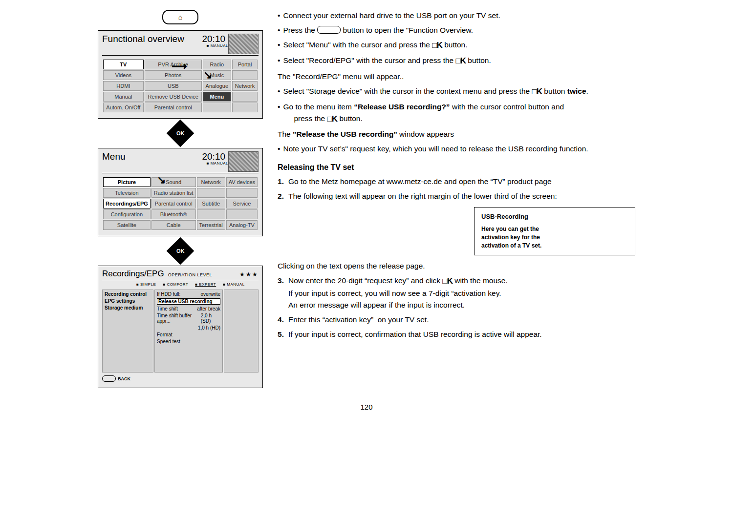⌂
Functional overview 20:10
MANUAL
| TV | PVR Archive | Radio | Portal |
| Videos | Photos | Music | |
| HDMI | USB | Analogue | Network |
| Manual | Remove USB Device | Menu | |
| Autom. On/Off | Parental control | | |
⟶ ↘
OK
Menu 20:10
MANUAL
| Picture | Sound | Network | AV devices |
| Television | Radio station list | | |
| Recordings/EPG | Parental control | Subtitle | Service |
| Configuration | Bluetooth® | | |
| Satellite | Cable | Terrestrial | Analog-TV |
↘
OK
Recordings/EPG Operation level ★★★
SIMPLE COMFORT EXPERT MANUAL
Recording control
EPG settings
Storage medium
If HDD full: overwrite
Release USB recording
Time shift after break
Time shift buffer appr... 2,0 h (SD)
1,0 h (HD)
Format
Speed test
BACK
Connect your external hard drive to the USB port on your TV set.
Press the button to open the "Function Overview.
Select "Menu" with the cursor and press the button.
Select "Record/EPG" with the cursor and press the button.
The "Record/EPG" menu will appear..
Select "Storage device" with the cursor in the context menu and press the button twice.
Go to the menu item “Release USB recording?” with the cursor control button and
press the button.
The "Release the USB recording" window appears
Note your TV set’s" request key, which you will need to release the USB recording function.
Releasing the TV set
1. Go to the Metz homepage at www.metz-ce.de and open the “TV” product page
2. The following text will appear on the right margin of the lower third of the screen:
USB-Recording
Here you can get the
activation key for the
activation of a TV set.
Clicking on the text opens the release page.
3. Now enter the 20-digit “request key” and click with the mouse.
If your input is correct, you will now see a 7-digit “activation key.
An error message will appear if the input is incorrect.
4. Enter this “activation key” on your TV set.
5. If your input is correct, confirmation that USB recording is active will appear.
120